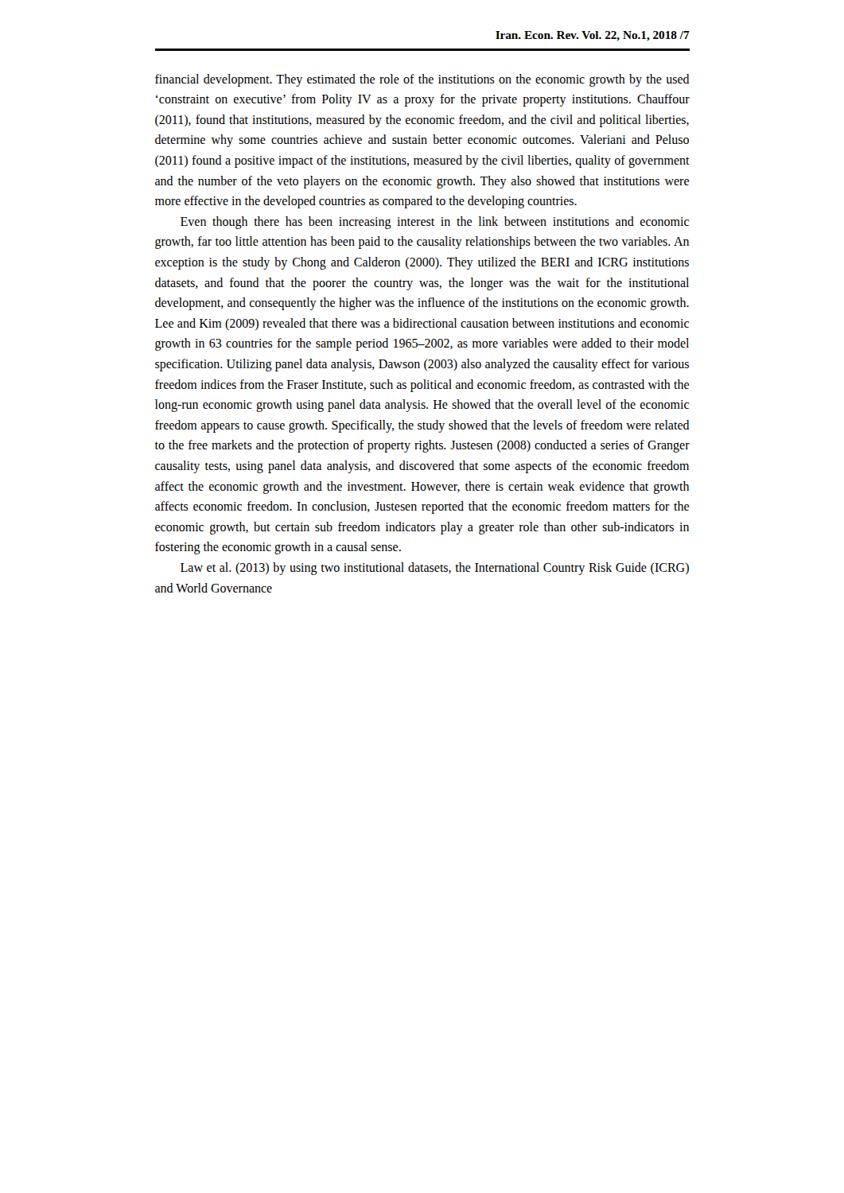Iran. Econ. Rev. Vol. 22, No.1, 2018 /7
financial development. They estimated the role of the institutions on the economic growth by the used ‘constraint on executive’ from Polity IV as a proxy for the private property institutions. Chauffour (2011), found that institutions, measured by the economic freedom, and the civil and political liberties, determine why some countries achieve and sustain better economic outcomes. Valeriani and Peluso (2011) found a positive impact of the institutions, measured by the civil liberties, quality of government and the number of the veto players on the economic growth. They also showed that institutions were more effective in the developed countries as compared to the developing countries.
Even though there has been increasing interest in the link between institutions and economic growth, far too little attention has been paid to the causality relationships between the two variables. An exception is the study by Chong and Calderon (2000). They utilized the BERI and ICRG institutions datasets, and found that the poorer the country was, the longer was the wait for the institutional development, and consequently the higher was the influence of the institutions on the economic growth. Lee and Kim (2009) revealed that there was a bidirectional causation between institutions and economic growth in 63 countries for the sample period 1965–2002, as more variables were added to their model specification. Utilizing panel data analysis, Dawson (2003) also analyzed the causality effect for various freedom indices from the Fraser Institute, such as political and economic freedom, as contrasted with the long-run economic growth using panel data analysis. He showed that the overall level of the economic freedom appears to cause growth. Specifically, the study showed that the levels of freedom were related to the free markets and the protection of property rights. Justesen (2008) conducted a series of Granger causality tests, using panel data analysis, and discovered that some aspects of the economic freedom affect the economic growth and the investment. However, there is certain weak evidence that growth affects economic freedom. In conclusion, Justesen reported that the economic freedom matters for the economic growth, but certain sub freedom indicators play a greater role than other sub-indicators in fostering the economic growth in a causal sense.
Law et al. (2013) by using two institutional datasets, the International Country Risk Guide (ICRG) and World Governance